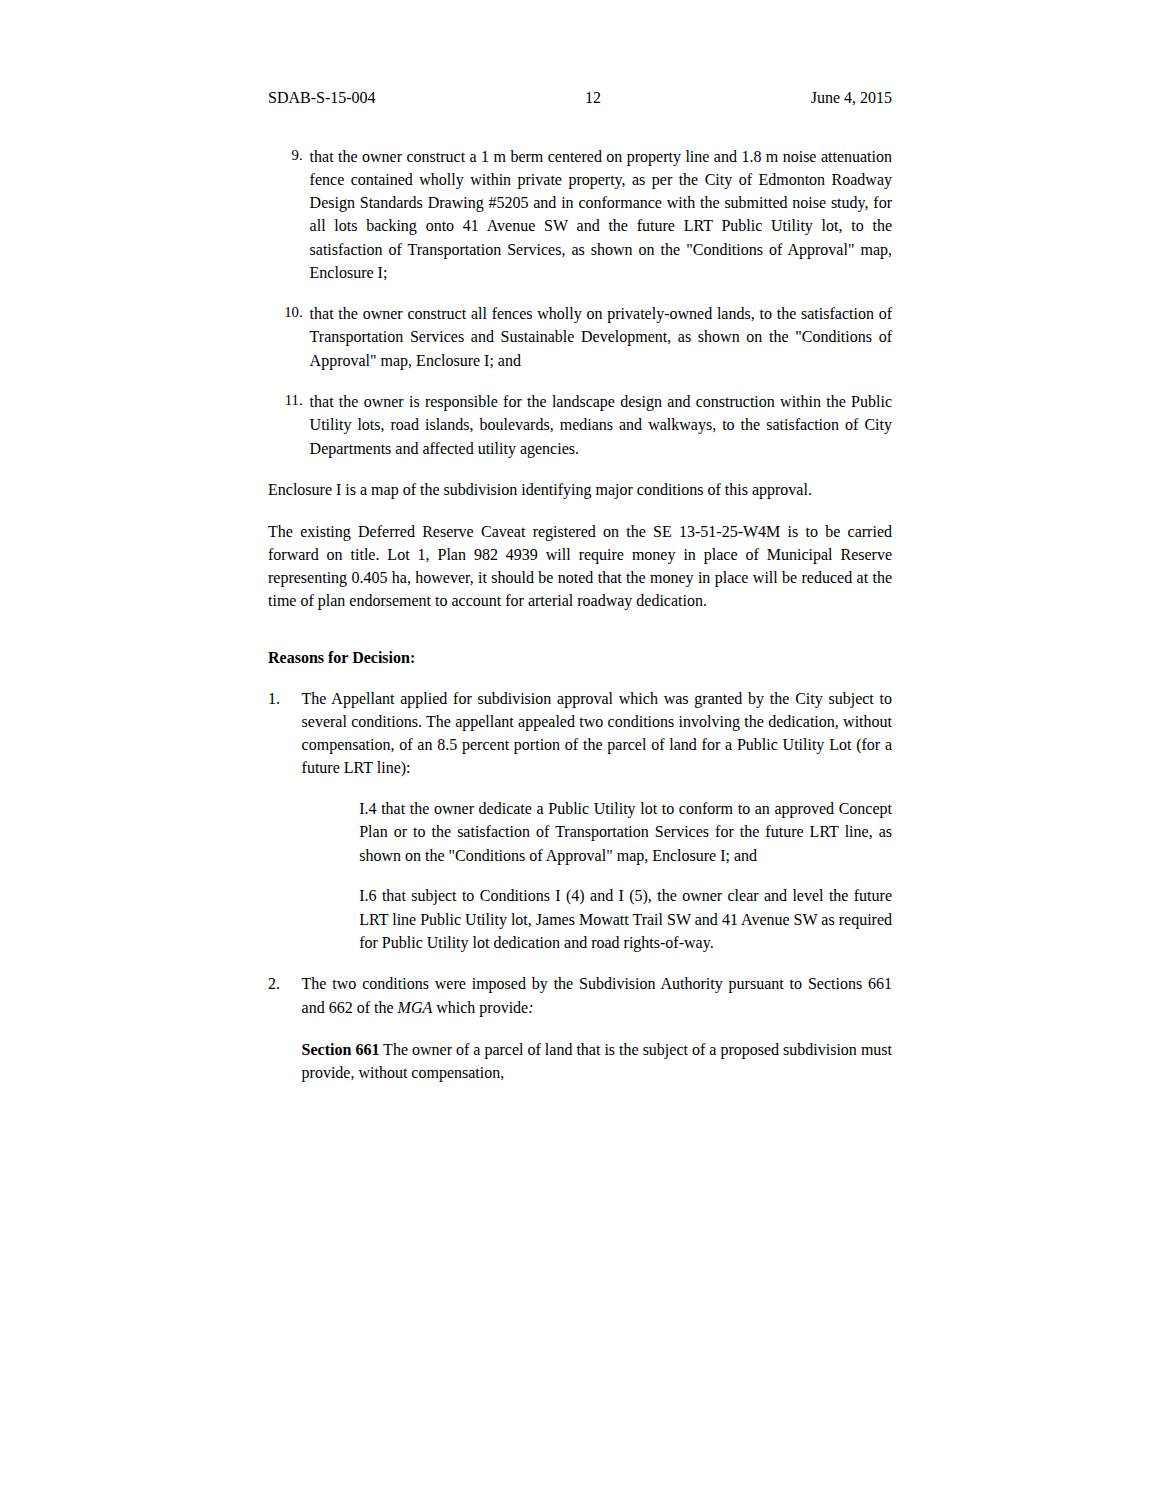SDAB-S-15-004
12
June 4, 2015
9. that the owner construct a 1 m berm centered on property line and 1.8 m noise attenuation fence contained wholly within private property, as per the City of Edmonton Roadway Design Standards Drawing #5205 and in conformance with the submitted noise study, for all lots backing onto 41 Avenue SW and the future LRT Public Utility lot, to the satisfaction of Transportation Services, as shown on the "Conditions of Approval" map, Enclosure I;
10. that the owner construct all fences wholly on privately-owned lands, to the satisfaction of Transportation Services and Sustainable Development, as shown on the "Conditions of Approval" map, Enclosure I; and
11. that the owner is responsible for the landscape design and construction within the Public Utility lots, road islands, boulevards, medians and walkways, to the satisfaction of City Departments and affected utility agencies.
Enclosure I is a map of the subdivision identifying major conditions of this approval.
The existing Deferred Reserve Caveat registered on the SE 13-51-25-W4M is to be carried forward on title. Lot 1, Plan 982 4939 will require money in place of Municipal Reserve representing 0.405 ha, however, it should be noted that the money in place will be reduced at the time of plan endorsement to account for arterial roadway dedication.
Reasons for Decision:
1. The Appellant applied for subdivision approval which was granted by the City subject to several conditions. The appellant appealed two conditions involving the dedication, without compensation, of an 8.5 percent portion of the parcel of land for a Public Utility Lot (for a future LRT line):
I.4 that the owner dedicate a Public Utility lot to conform to an approved Concept Plan or to the satisfaction of Transportation Services for the future LRT line, as shown on the "Conditions of Approval" map, Enclosure I; and
I.6 that subject to Conditions I (4) and I (5), the owner clear and level the future LRT line Public Utility lot, James Mowatt Trail SW and 41 Avenue SW as required for Public Utility lot dedication and road rights-of-way.
2. The two conditions were imposed by the Subdivision Authority pursuant to Sections 661 and 662 of the MGA which provide:
Section 661 The owner of a parcel of land that is the subject of a proposed subdivision must provide, without compensation,